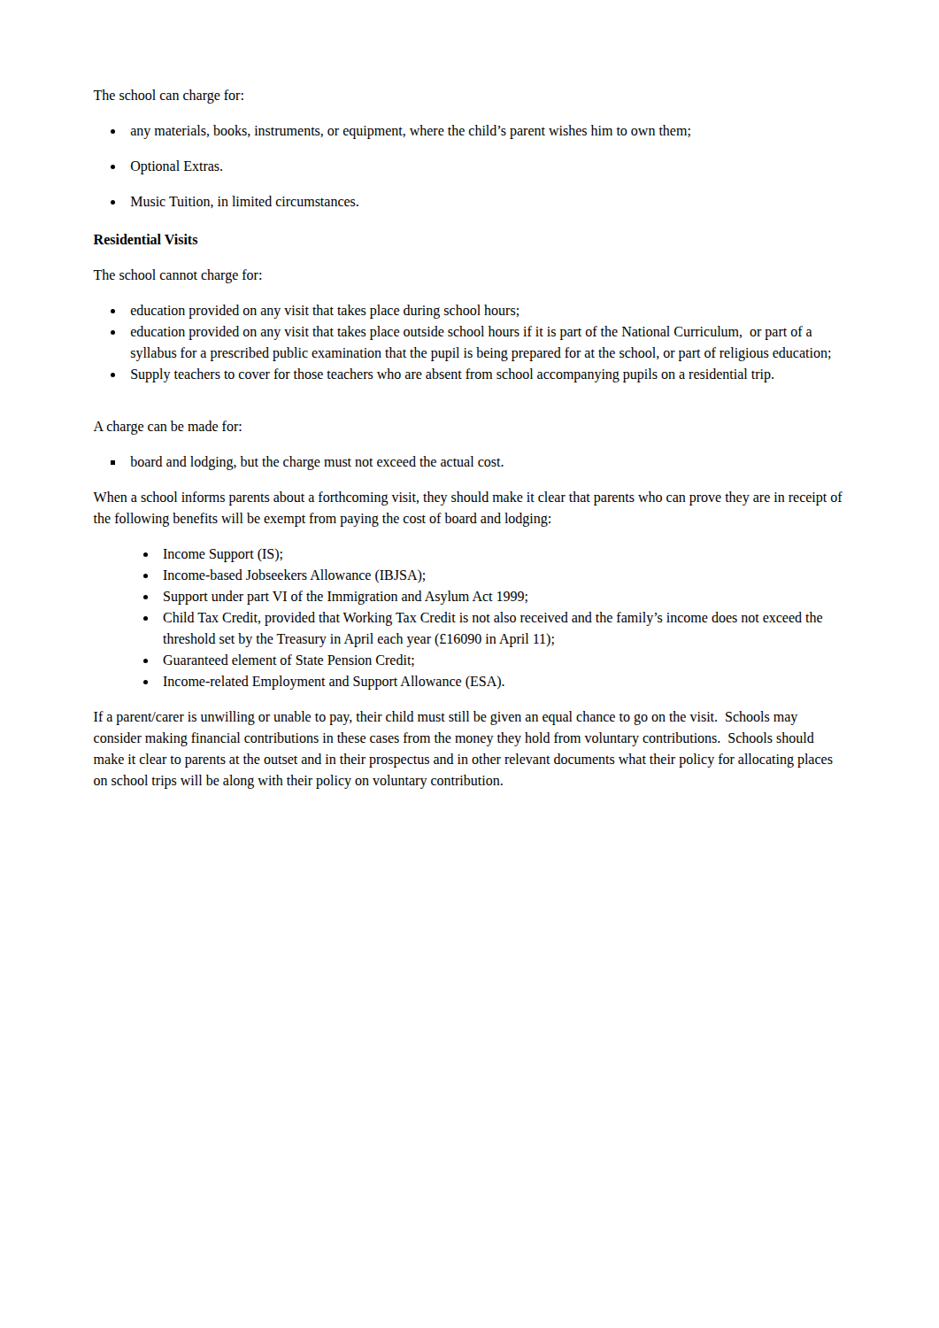The school can charge for:
any materials, books, instruments, or equipment, where the child’s parent wishes him to own them;
Optional Extras.
Music Tuition, in limited circumstances.
Residential Visits
The school cannot charge for:
education provided on any visit that takes place during school hours;
education provided on any visit that takes place outside school hours if it is part of the National Curriculum, or part of a syllabus for a prescribed public examination that the pupil is being prepared for at the school, or part of religious education;
Supply teachers to cover for those teachers who are absent from school accompanying pupils on a residential trip.
A charge can be made for:
board and lodging, but the charge must not exceed the actual cost.
When a school informs parents about a forthcoming visit, they should make it clear that parents who can prove they are in receipt of the following benefits will be exempt from paying the cost of board and lodging:
Income Support (IS);
Income-based Jobseekers Allowance (IBJSA);
Support under part VI of the Immigration and Asylum Act 1999;
Child Tax Credit, provided that Working Tax Credit is not also received and the family’s income does not exceed the threshold set by the Treasury in April each year (£16090 in April 11);
Guaranteed element of State Pension Credit;
Income-related Employment and Support Allowance (ESA).
If a parent/carer is unwilling or unable to pay, their child must still be given an equal chance to go on the visit. Schools may consider making financial contributions in these cases from the money they hold from voluntary contributions. Schools should make it clear to parents at the outset and in their prospectus and in other relevant documents what their policy for allocating places on school trips will be along with their policy on voluntary contribution.